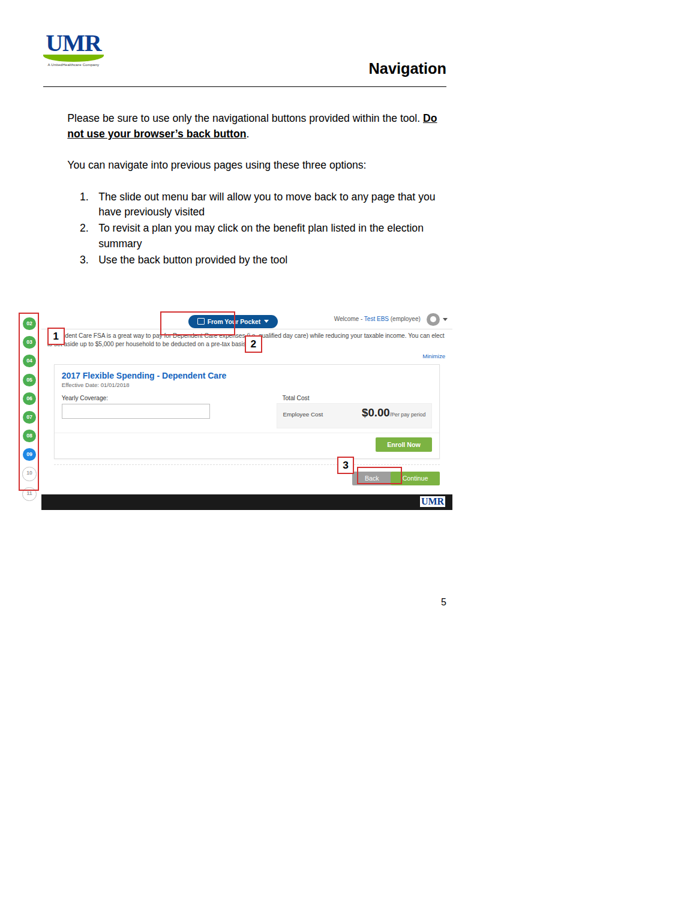UMR A UnitedHealthcare Company
Navigation
Please be sure to use only the navigational buttons provided within the tool. Do not use your browser’s back button.
You can navigate into previous pages using these three options:
The slide out menu bar will allow you to move back to any page that you have previously visited
To revisit a plan you may click on the benefit plan listed in the election summary
Use the back button provided by the tool
02
03
04
05
06
07
08
09
10
11
Welcome - Test EBS (employee)
From Your Pocket
Dependent Care FSA is a great way to pay for Dependent Care expenses (i.e. qualified day care) while reducing your taxable income. You can elect to set aside up to $5,000 per household to be deducted on a pre-tax basis.
Minimize
2017 Flexible Spending - Dependent Care
Effective Date: 01/01/2018
Yearly Coverage:
Total Cost
Employee Cost
$0.00/Per pay period
Enroll Now
Back
Continue
UMR
1
2
3
5